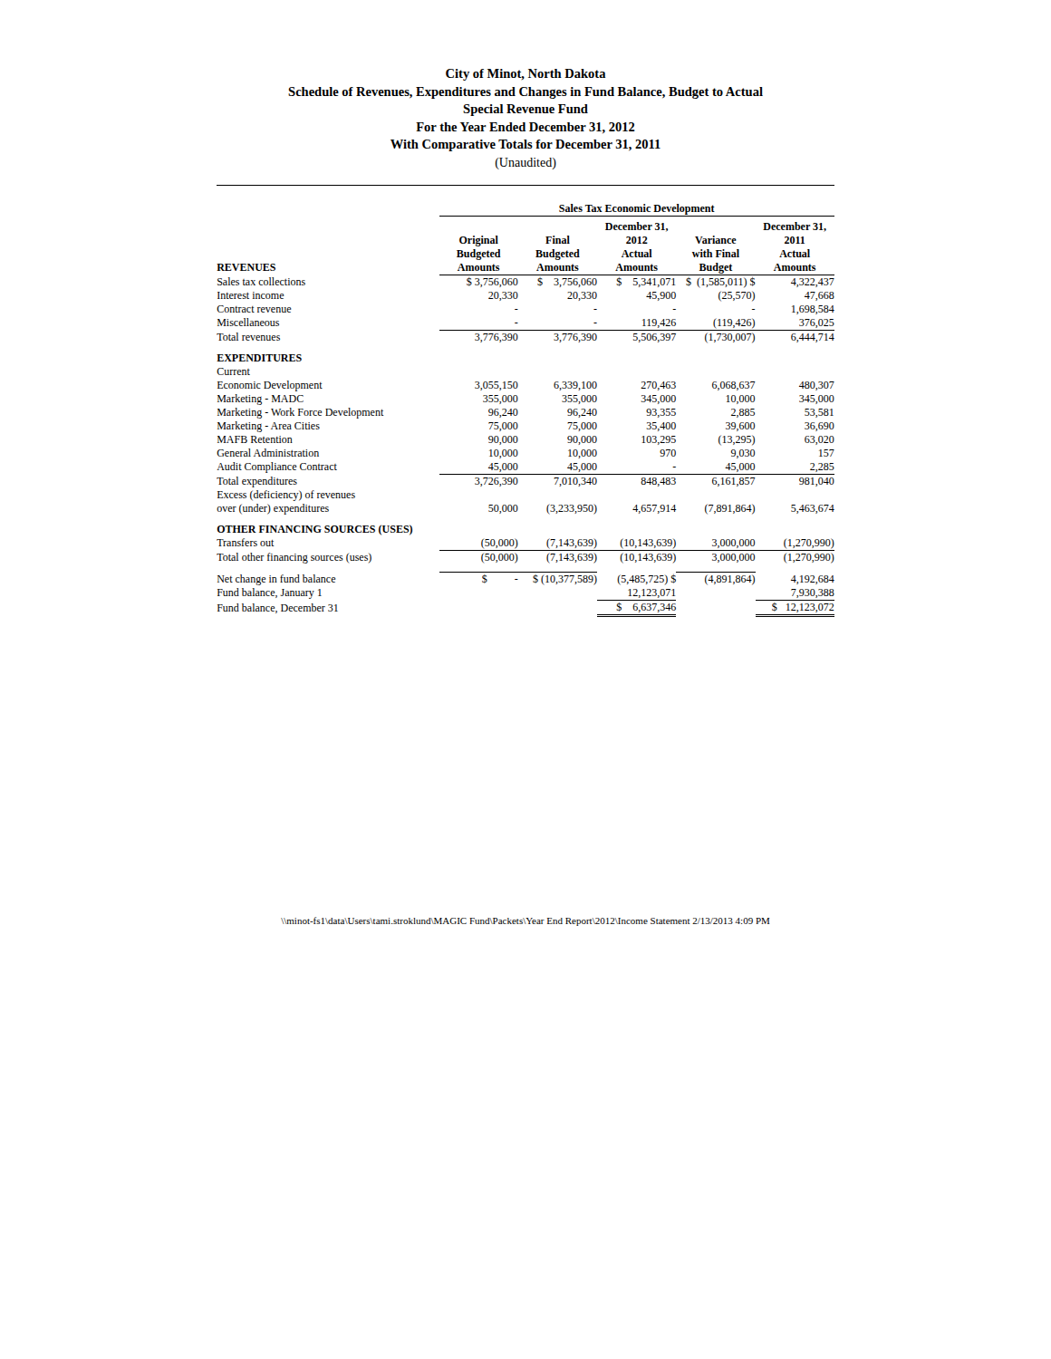City of Minot, North Dakota
Schedule of Revenues, Expenditures and Changes in Fund Balance, Budget to Actual
Special Revenue Fund
For the Year Ended December 31, 2012
With Comparative Totals for December 31, 2011
(Unaudited)
| | Sales Tax Economic Development |
| | | | December 31, | | December 31, |
| | Original | Final | 2012 | Variance | 2011 |
| | Budgeted | Budgeted | Actual | with Final | Actual |
| REVENUES | Amounts | Amounts | Amounts | Budget | Amounts |
| Sales tax collections | $ 3,756,060 | $ 3,756,060 | $ 5,341,071 | $ (1,585,011) $ | 4,322,437 |
| Interest income | 20,330 | 20,330 | 45,900 | (25,570) | 47,668 |
| Contract revenue | - | - | - | - | 1,698,584 |
| Miscellaneous | - | - | 119,426 | (119,426) | 376,025 |
| Total revenues | 3,776,390 | 3,776,390 | 5,506,397 | (1,730,007) | 6,444,714 |
| EXPENDITURES | |
| Current | |
| Economic Development | 3,055,150 | 6,339,100 | 270,463 | 6,068,637 | 480,307 |
| Marketing - MADC | 355,000 | 355,000 | 345,000 | 10,000 | 345,000 |
| Marketing - Work Force Development | 96,240 | 96,240 | 93,355 | 2,885 | 53,581 |
| Marketing - Area Cities | 75,000 | 75,000 | 35,400 | 39,600 | 36,690 |
| MAFB Retention | 90,000 | 90,000 | 103,295 | (13,295) | 63,020 |
| General Administration | 10,000 | 10,000 | 970 | 9,030 | 157 |
| Audit Compliance Contract | 45,000 | 45,000 | - | 45,000 | 2,285 |
| Total expenditures | 3,726,390 | 7,010,340 | 848,483 | 6,161,857 | 981,040 |
| Excess (deficiency) of revenues | |
| over (under) expenditures | 50,000 | (3,233,950) | 4,657,914 | (7,891,864) | 5,463,674 |
| OTHER FINANCING SOURCES (USES) | |
| Transfers out | (50,000) | (7,143,639) | (10,143,639) | 3,000,000 | (1,270,990) |
| Total other financing sources (uses) | (50,000) | (7,143,639) | (10,143,639) | 3,000,000 | (1,270,990) |
| Net change in fund balance | $ - | $ (10,377,589) | (5,485,725) $ | (4,891,864) | 4,192,684 |
| Fund balance, January 1 | | | 12,123,071 | | 7,930,388 |
| Fund balance, December 31 | | | $ 6,637,346 | | $ 12,123,072 |
\\minot-fs1\data\Users\tami.stroklund\MAGIC Fund\Packets\Year End Report\2012\Income Statement 2/13/2013 4:09 PM